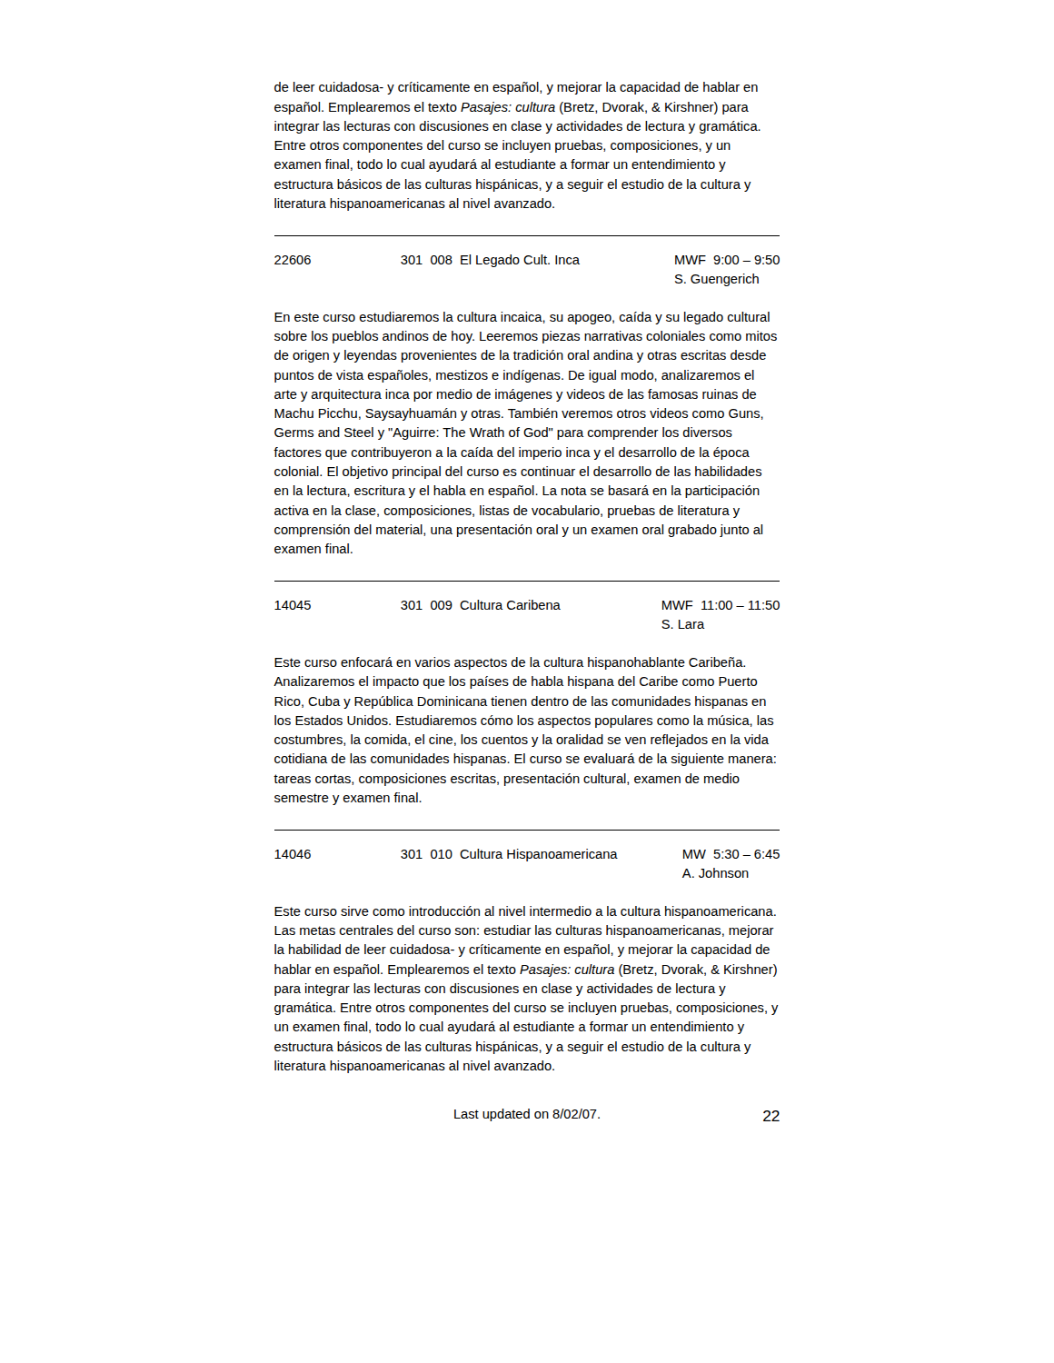de leer cuidadosa- y críticamente en español, y mejorar la capacidad de hablar en español. Emplearemos el texto Pasajes: cultura (Bretz, Dvorak, & Kirshner) para integrar las lecturas con discusiones en clase y actividades de lectura y gramática. Entre otros componentes del curso se incluyen pruebas, composiciones, y un examen final, todo lo cual ayudará al estudiante a formar un entendimiento y estructura básicos de las culturas hispánicas, y a seguir el estudio de la cultura y literatura hispanoamericanas al nivel avanzado.
22606 301 008 El Legado Cult. Inca
MWF 9:00 – 9:50 S. Guengerich
En este curso estudiaremos la cultura incaica, su apogeo, caída y su legado cultural sobre los pueblos andinos de hoy. Leeremos piezas narrativas coloniales como mitos de origen y leyendas provenientes de la tradición oral andina y otras escritas desde puntos de vista españoles, mestizos e indígenas. De igual modo, analizaremos el arte y arquitectura inca por medio de imágenes y videos de las famosas ruinas de Machu Picchu, Saysayhuamán y otras. También veremos otros videos como Guns, Germs and Steel y "Aguirre: The Wrath of God" para comprender los diversos factores que contribuyeron a la caída del imperio inca y el desarrollo de la época colonial. El objetivo principal del curso es continuar el desarrollo de las habilidades en la lectura, escritura y el habla en español. La nota se basará en la participación activa en la clase, composiciones, listas de vocabulario, pruebas de literatura y comprensión del material, una presentación oral y un examen oral grabado junto al examen final.
14045 301 009 Cultura Caribena
MWF 11:00 – 11:50 S. Lara
Este curso enfocará en varios aspectos de la cultura hispanohablante Caribeña. Analizaremos el impacto que los países de habla hispana del Caribe como Puerto Rico, Cuba y República Dominicana tienen dentro de las comunidades hispanas en los Estados Unidos. Estudiaremos cómo los aspectos populares como la música, las costumbres, la comida, el cine, los cuentos y la oralidad se ven reflejados en la vida cotidiana de las comunidades hispanas. El curso se evaluará de la siguiente manera: tareas cortas, composiciones escritas, presentación cultural, examen de medio semestre y examen final.
14046 301 010 Cultura Hispanoamericana
MW 5:30 – 6:45 A. Johnson
Este curso sirve como introducción al nivel intermedio a la cultura hispanoamericana. Las metas centrales del curso son: estudiar las culturas hispanoamericanas, mejorar la habilidad de leer cuidadosa- y críticamente en español, y mejorar la capacidad de hablar en español. Emplearemos el texto Pasajes: cultura (Bretz, Dvorak, & Kirshner) para integrar las lecturas con discusiones en clase y actividades de lectura y gramática. Entre otros componentes del curso se incluyen pruebas, composiciones, y un examen final, todo lo cual ayudará al estudiante a formar un entendimiento y estructura básicos de las culturas hispánicas, y a seguir el estudio de la cultura y literatura hispanoamericanas al nivel avanzado.
Last updated on 8/02/07. 22